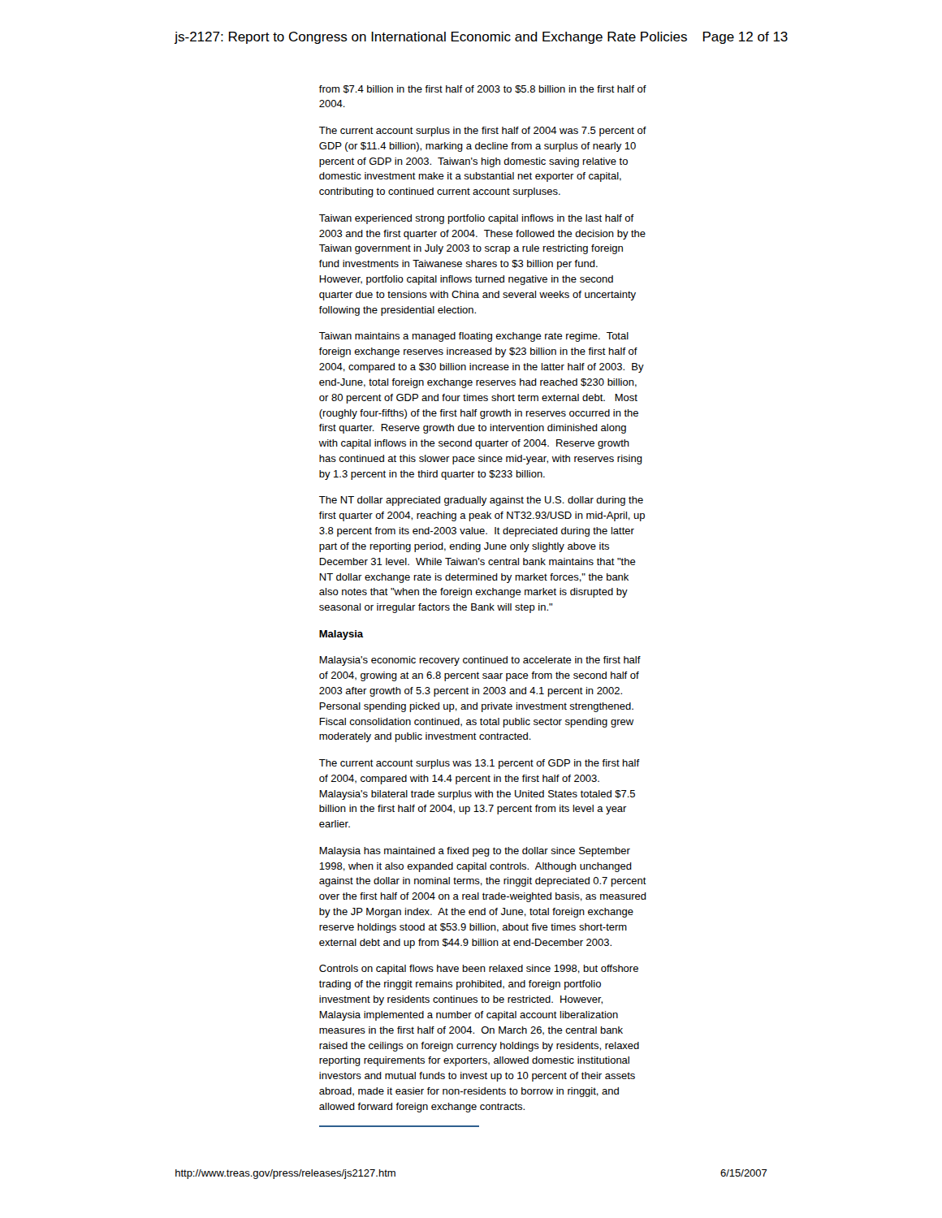js-2127: Report to Congress on International Economic and Exchange Rate Policies
Page 12 of 13
from $7.4 billion in the first half of 2003 to $5.8 billion in the first half of 2004.
The current account surplus in the first half of 2004 was 7.5 percent of GDP (or $11.4 billion), marking a decline from a surplus of nearly 10 percent of GDP in 2003. Taiwan's high domestic saving relative to domestic investment make it a substantial net exporter of capital, contributing to continued current account surpluses.
Taiwan experienced strong portfolio capital inflows in the last half of 2003 and the first quarter of 2004. These followed the decision by the Taiwan government in July 2003 to scrap a rule restricting foreign fund investments in Taiwanese shares to $3 billion per fund. However, portfolio capital inflows turned negative in the second quarter due to tensions with China and several weeks of uncertainty following the presidential election.
Taiwan maintains a managed floating exchange rate regime. Total foreign exchange reserves increased by $23 billion in the first half of 2004, compared to a $30 billion increase in the latter half of 2003. By end-June, total foreign exchange reserves had reached $230 billion, or 80 percent of GDP and four times short term external debt. Most (roughly four-fifths) of the first half growth in reserves occurred in the first quarter. Reserve growth due to intervention diminished along with capital inflows in the second quarter of 2004. Reserve growth has continued at this slower pace since mid-year, with reserves rising by 1.3 percent in the third quarter to $233 billion.
The NT dollar appreciated gradually against the U.S. dollar during the first quarter of 2004, reaching a peak of NT32.93/USD in mid-April, up 3.8 percent from its end-2003 value. It depreciated during the latter part of the reporting period, ending June only slightly above its December 31 level. While Taiwan's central bank maintains that "the NT dollar exchange rate is determined by market forces," the bank also notes that "when the foreign exchange market is disrupted by seasonal or irregular factors the Bank will step in."
Malaysia
Malaysia's economic recovery continued to accelerate in the first half of 2004, growing at an 6.8 percent saar pace from the second half of 2003 after growth of 5.3 percent in 2003 and 4.1 percent in 2002. Personal spending picked up, and private investment strengthened. Fiscal consolidation continued, as total public sector spending grew moderately and public investment contracted.
The current account surplus was 13.1 percent of GDP in the first half of 2004, compared with 14.4 percent in the first half of 2003. Malaysia's bilateral trade surplus with the United States totaled $7.5 billion in the first half of 2004, up 13.7 percent from its level a year earlier.
Malaysia has maintained a fixed peg to the dollar since September 1998, when it also expanded capital controls. Although unchanged against the dollar in nominal terms, the ringgit depreciated 0.7 percent over the first half of 2004 on a real trade-weighted basis, as measured by the JP Morgan index. At the end of June, total foreign exchange reserve holdings stood at $53.9 billion, about five times short-term external debt and up from $44.9 billion at end-December 2003.
Controls on capital flows have been relaxed since 1998, but offshore trading of the ringgit remains prohibited, and foreign portfolio investment by residents continues to be restricted. However, Malaysia implemented a number of capital account liberalization measures in the first half of 2004. On March 26, the central bank raised the ceilings on foreign currency holdings by residents, relaxed reporting requirements for exporters, allowed domestic institutional investors and mutual funds to invest up to 10 percent of their assets abroad, made it easier for non-residents to borrow in ringgit, and allowed forward foreign exchange contracts.
http://www.treas.gov/press/releases/js2127.htm
6/15/2007